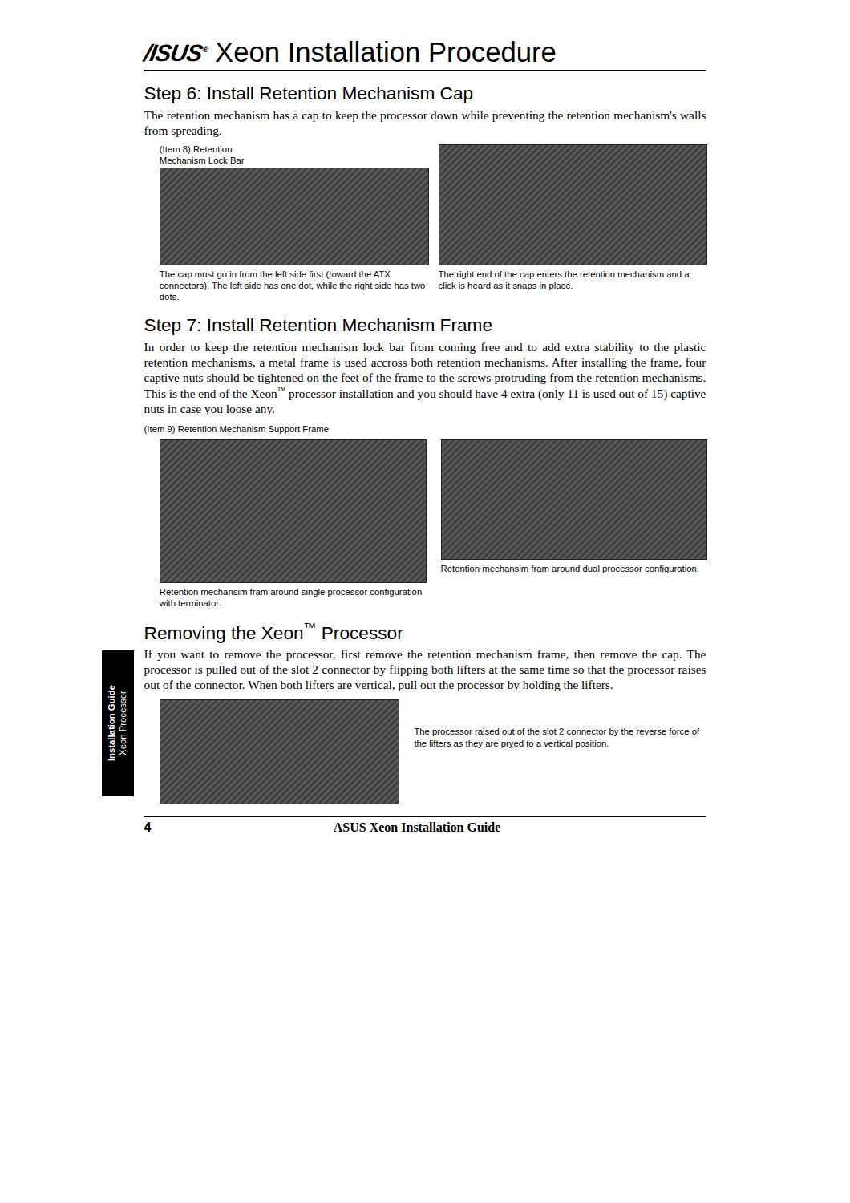/ISUS®
Xeon Installation Procedure
Step 6: Install Retention Mechanism Cap
The retention mechanism has a cap to keep the processor down while preventing the retention mechanism's walls from spreading.
(Item 8) Retention
Mechanism Lock Bar
The cap must go in from the left side first (toward the ATX connectors). The left side has one dot, while the right side has two dots.
The right end of the cap enters the retention mechanism and a click is heard as it snaps in place.
Step 7: Install Retention Mechanism Frame
In order to keep the retention mechanism lock bar from coming free and to add extra stability to the plastic retention mechanisms, a metal frame is used accross both retention mechanisms. After installing the frame, four captive nuts should be tightened on the feet of the frame to the screws protruding from the retention mechanisms. This is the end of the Xeon™ processor installation and you should have 4 extra (only 11 is used out of 15) captive nuts in case you loose any.
(Item 9) Retention Mechanism Support Frame
Retention mechansim fram around single processor configuration with terminator.
Retention mechansim fram around dual processor configuration.
Removing the Xeon™ Processor
If you want to remove the processor, first remove the retention mechanism frame, then remove the cap. The processor is pulled out of the slot 2 connector by flipping both lifters at the same time so that the processor raises out of the connector. When both lifters are vertical, pull out the processor by holding the lifters.
The processor raised out of the slot 2 connector by the reverse force of the lifters as they are pryed to a vertical position.
Installation Guide
Xeon Processor
4
ASUS Xeon Installation Guide